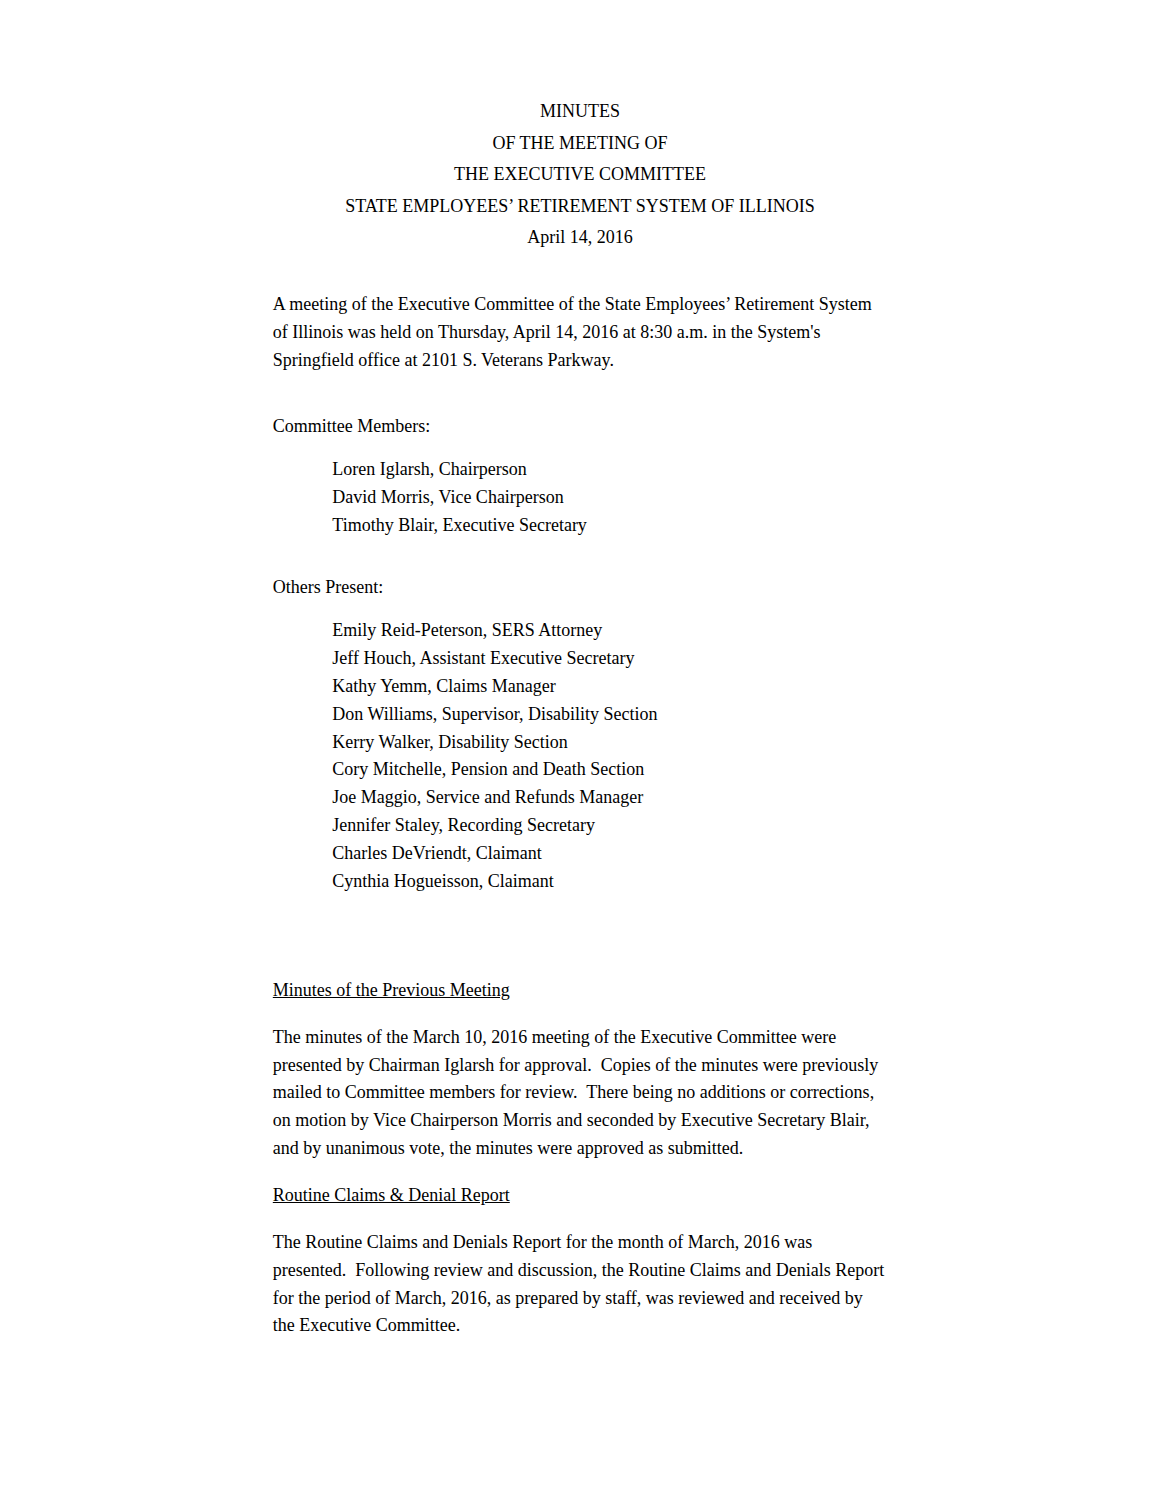MINUTES
OF THE MEETING OF
THE EXECUTIVE COMMITTEE
STATE EMPLOYEES’ RETIREMENT SYSTEM OF ILLINOIS
April 14, 2016
A meeting of the Executive Committee of the State Employees’ Retirement System of Illinois was held on Thursday, April 14, 2016 at 8:30 a.m. in the System's Springfield office at 2101 S. Veterans Parkway.
Committee Members:
Loren Iglarsh, Chairperson
David Morris, Vice Chairperson
Timothy Blair, Executive Secretary
Others Present:
Emily Reid-Peterson, SERS Attorney
Jeff Houch, Assistant Executive Secretary
Kathy Yemm, Claims Manager
Don Williams, Supervisor, Disability Section
Kerry Walker, Disability Section
Cory Mitchelle, Pension and Death Section
Joe Maggio, Service and Refunds Manager
Jennifer Staley, Recording Secretary
Charles DeVriendt, Claimant
Cynthia Hogueisson, Claimant
Minutes of the Previous Meeting
The minutes of the March 10, 2016 meeting of the Executive Committee were presented by Chairman Iglarsh for approval. Copies of the minutes were previously mailed to Committee members for review. There being no additions or corrections, on motion by Vice Chairperson Morris and seconded by Executive Secretary Blair, and by unanimous vote, the minutes were approved as submitted.
Routine Claims & Denial Report
The Routine Claims and Denials Report for the month of March, 2016 was presented. Following review and discussion, the Routine Claims and Denials Report for the period of March, 2016, as prepared by staff, was reviewed and received by the Executive Committee.